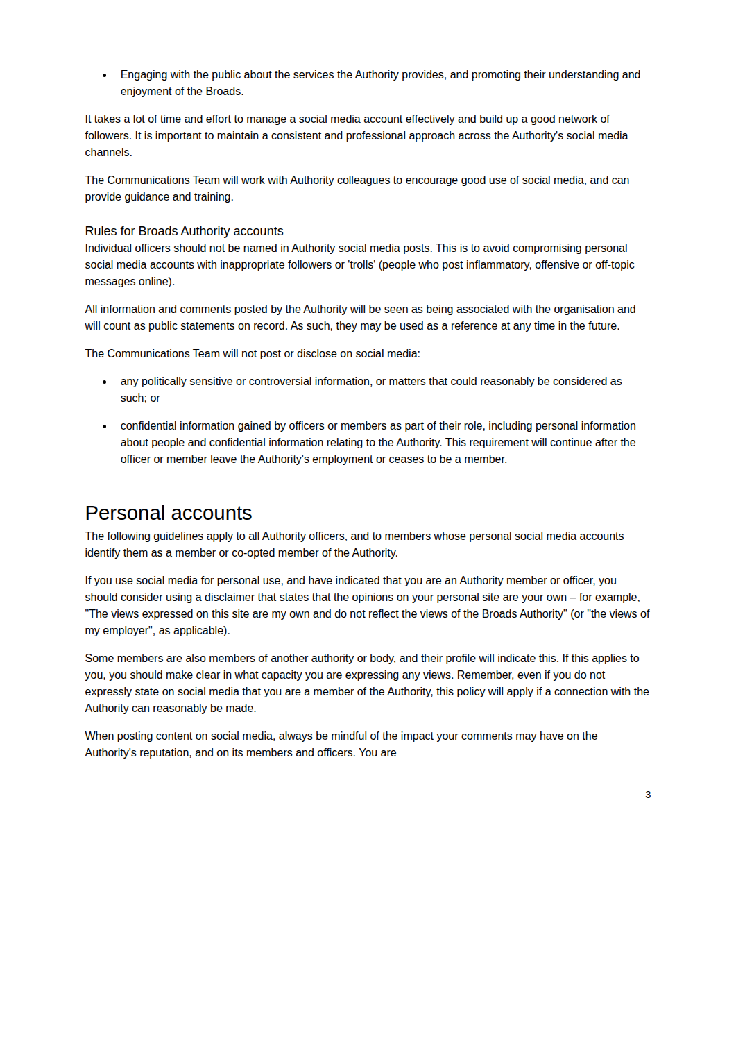Engaging with the public about the services the Authority provides, and promoting their understanding and enjoyment of the Broads.
It takes a lot of time and effort to manage a social media account effectively and build up a good network of followers. It is important to maintain a consistent and professional approach across the Authority's social media channels.
The Communications Team will work with Authority colleagues to encourage good use of social media, and can provide guidance and training.
Rules for Broads Authority accounts
Individual officers should not be named in Authority social media posts. This is to avoid compromising personal social media accounts with inappropriate followers or 'trolls' (people who post inflammatory, offensive or off-topic messages online).
All information and comments posted by the Authority will be seen as being associated with the organisation and will count as public statements on record. As such, they may be used as a reference at any time in the future.
The Communications Team will not post or disclose on social media:
any politically sensitive or controversial information, or matters that could reasonably be considered as such; or
confidential information gained by officers or members as part of their role, including personal information about people and confidential information relating to the Authority. This requirement will continue after the officer or member leave the Authority's employment or ceases to be a member.
Personal accounts
The following guidelines apply to all Authority officers, and to members whose personal social media accounts identify them as a member or co-opted member of the Authority.
If you use social media for personal use, and have indicated that you are an Authority member or officer, you should consider using a disclaimer that states that the opinions on your personal site are your own – for example, "The views expressed on this site are my own and do not reflect the views of the Broads Authority" (or "the views of my employer", as applicable).
Some members are also members of another authority or body, and their profile will indicate this. If this applies to you, you should make clear in what capacity you are expressing any views. Remember, even if you do not expressly state on social media that you are a member of the Authority, this policy will apply if a connection with the Authority can reasonably be made.
When posting content on social media, always be mindful of the impact your comments may have on the Authority's reputation, and on its members and officers. You are
3